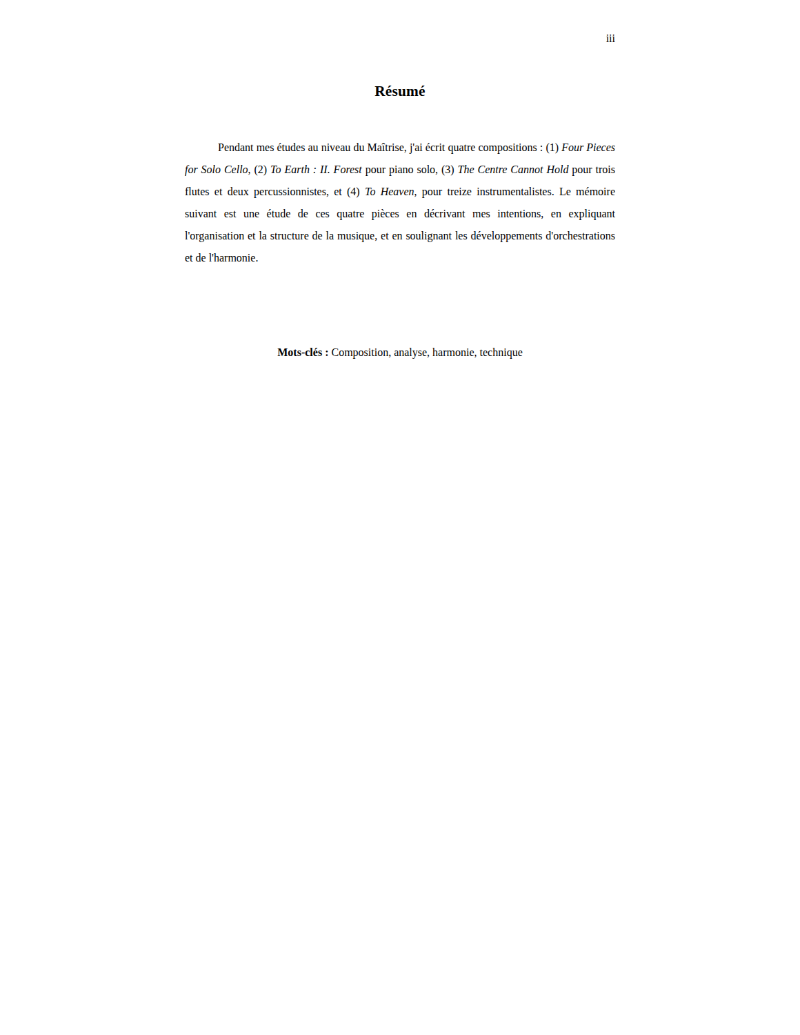iii
Résumé
Pendant mes études au niveau du Maîtrise, j'ai écrit quatre compositions : (1) Four Pieces for Solo Cello, (2) To Earth : II. Forest pour piano solo, (3) The Centre Cannot Hold pour trois flutes et deux percussionnistes, et (4) To Heaven, pour treize instrumentalistes. Le mémoire suivant est une étude de ces quatre pièces en décrivant mes intentions, en expliquant l'organisation et la structure de la musique, et en soulignant les développements d'orchestrations et de l'harmonie.
Mots-clés : Composition, analyse, harmonie, technique